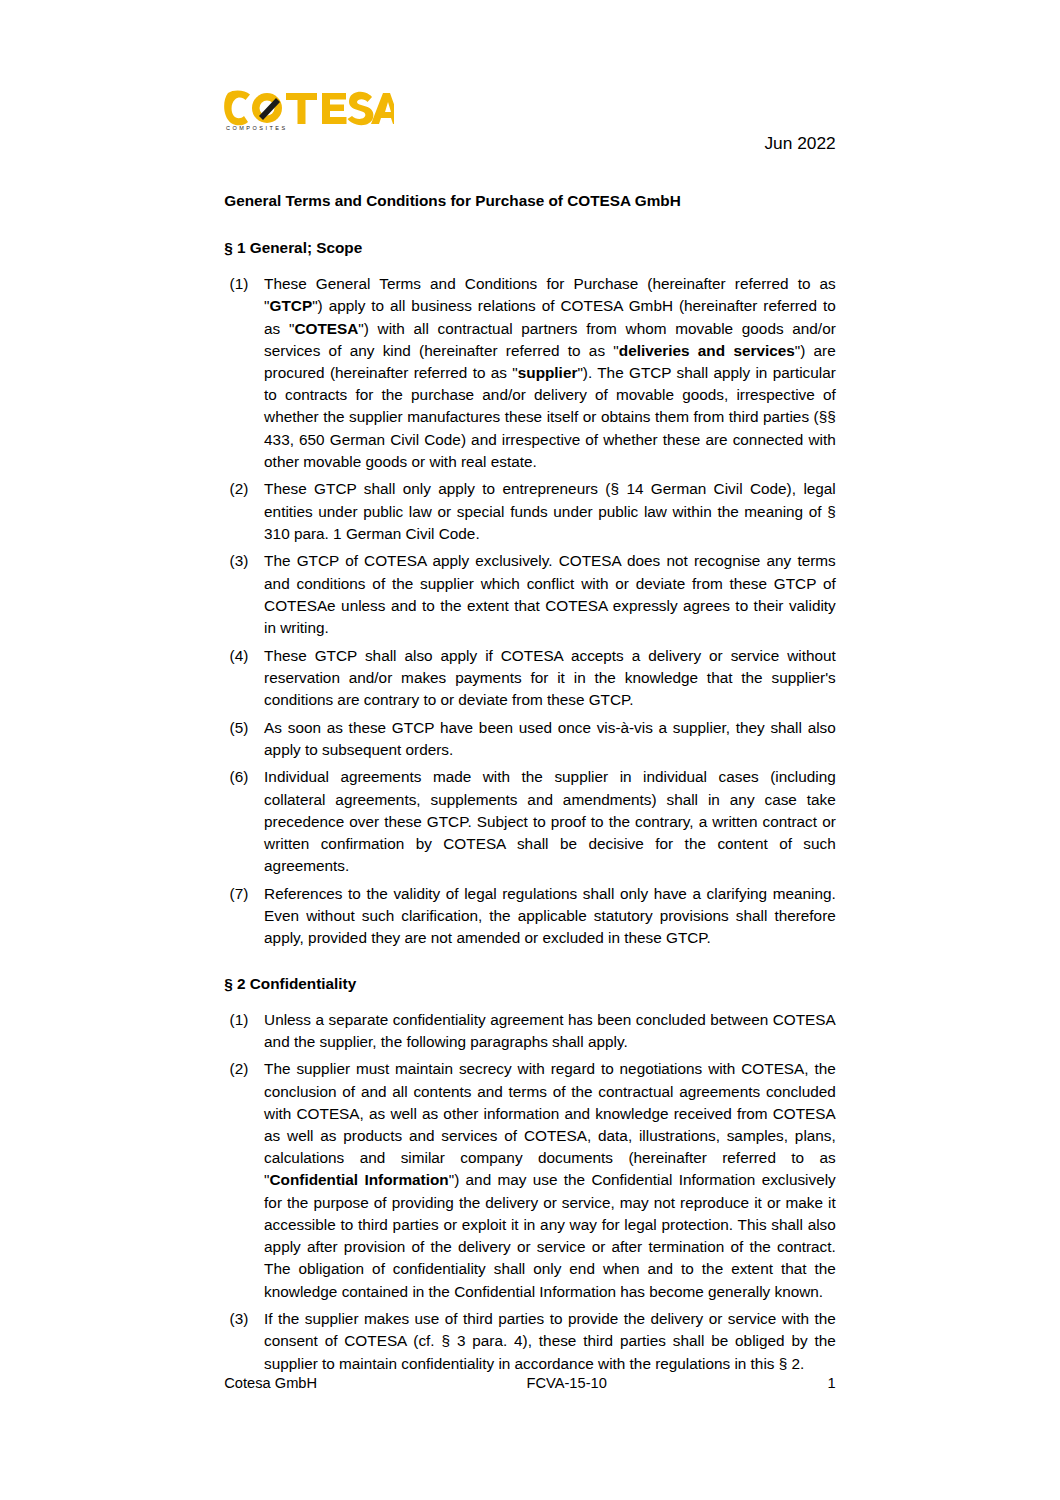COMPOSITES
Jun 2022
General Terms and Conditions for Purchase of COTESA GmbH
§ 1 General; Scope
(1) These General Terms and Conditions for Purchase (hereinafter referred to as "GTCP") apply to all business relations of COTESA GmbH (hereinafter referred to as "COTESA") with all contractual partners from whom movable goods and/or services of any kind (hereinafter referred to as "deliveries and services") are procured (hereinafter referred to as "supplier"). The GTCP shall apply in particular to contracts for the purchase and/or delivery of movable goods, irrespective of whether the supplier manufactures these itself or obtains them from third parties (§§ 433, 650 German Civil Code) and irrespective of whether these are connected with other movable goods or with real estate.
(2) These GTCP shall only apply to entrepreneurs (§ 14 German Civil Code), legal entities under public law or special funds under public law within the meaning of § 310 para. 1 German Civil Code.
(3) The GTCP of COTESA apply exclusively. COTESA does not recognise any terms and conditions of the supplier which conflict with or deviate from these GTCP of COTESAe unless and to the extent that COTESA expressly agrees to their validity in writing.
(4) These GTCP shall also apply if COTESA accepts a delivery or service without reservation and/or makes payments for it in the knowledge that the supplier's conditions are contrary to or deviate from these GTCP.
(5) As soon as these GTCP have been used once vis-à-vis a supplier, they shall also apply to subsequent orders.
(6) Individual agreements made with the supplier in individual cases (including collateral agreements, supplements and amendments) shall in any case take precedence over these GTCP. Subject to proof to the contrary, a written contract or written confirmation by COTESA shall be decisive for the content of such agreements.
(7) References to the validity of legal regulations shall only have a clarifying meaning. Even without such clarification, the applicable statutory provisions shall therefore apply, provided they are not amended or excluded in these GTCP.
§ 2 Confidentiality
(1) Unless a separate confidentiality agreement has been concluded between COTESA and the supplier, the following paragraphs shall apply.
(2) The supplier must maintain secrecy with regard to negotiations with COTESA, the conclusion of and all contents and terms of the contractual agreements concluded with COTESA, as well as other information and knowledge received from COTESA as well as products and services of COTESA, data, illustrations, samples, plans, calculations and similar company documents (hereinafter referred to as "Confidential Information") and may use the Confidential Information exclusively for the purpose of providing the delivery or service, may not reproduce it or make it accessible to third parties or exploit it in any way for legal protection. This shall also apply after provision of the delivery or service or after termination of the contract. The obligation of confidentiality shall only end when and to the extent that the knowledge contained in the Confidential Information has become generally known.
(3) If the supplier makes use of third parties to provide the delivery or service with the consent of COTESA (cf. § 3 para. 4), these third parties shall be obliged by the supplier to maintain confidentiality in accordance with the regulations in this § 2.
Cotesa GmbH
FCVA-15-10
1